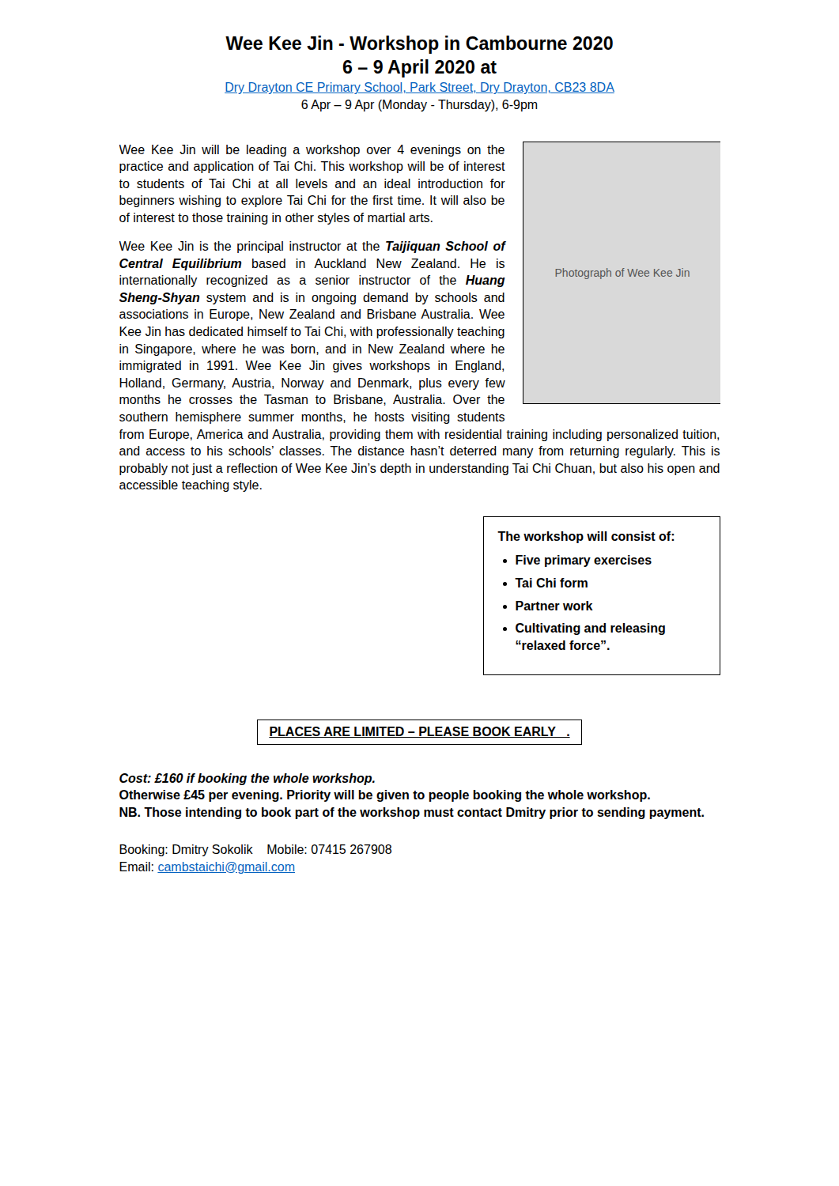Wee Kee Jin - Workshop in Cambourne 2020 6 – 9 April 2020 at
Dry Drayton CE Primary School, Park Street, Dry Drayton, CB23 8DA
6 Apr – 9 Apr (Monday - Thursday), 6-9pm
Wee Kee Jin will be leading a workshop over 4 evenings on the practice and application of Tai Chi. This workshop will be of interest to students of Tai Chi at all levels and an ideal introduction for beginners wishing to explore Tai Chi for the first time. It will also be of interest to those training in other styles of martial arts.
Wee Kee Jin is the principal instructor at the Taijiquan School of Central Equilibrium based in Auckland New Zealand. He is internationally recognized as a senior instructor of the Huang Sheng-Shyan system and is in ongoing demand by schools and associations in Europe, New Zealand and Brisbane Australia. Wee Kee Jin has dedicated himself to Tai Chi, with professionally teaching in Singapore, where he was born, and in New Zealand where he immigrated in 1991. Wee Kee Jin gives workshops in England, Holland, Germany, Austria, Norway and Denmark, plus every few months he crosses the Tasman to Brisbane, Australia. Over the southern hemisphere summer months, he hosts visiting students from Europe, America and Australia, providing them with residential training including personalized tuition, and access to his schools’ classes. The distance hasn’t deterred many from returning regularly. This is probably not just a reflection of Wee Kee Jin’s depth in understanding Tai Chi Chuan, but also his open and accessible teaching style.
The workshop will consist of:
Five primary exercises
Tai Chi form
Partner work
Cultivating and releasing “relaxed force”.
PLACES ARE LIMITED – PLEASE BOOK EARLY .
Cost: £160 if booking the whole workshop.
Otherwise £45 per evening. Priority will be given to people booking the whole workshop.
NB. Those intending to book part of the workshop must contact Dmitry prior to sending payment.
Booking: Dmitry Sokolik Mobile: 07415 267908
Email: cambstaichi@gmail.com